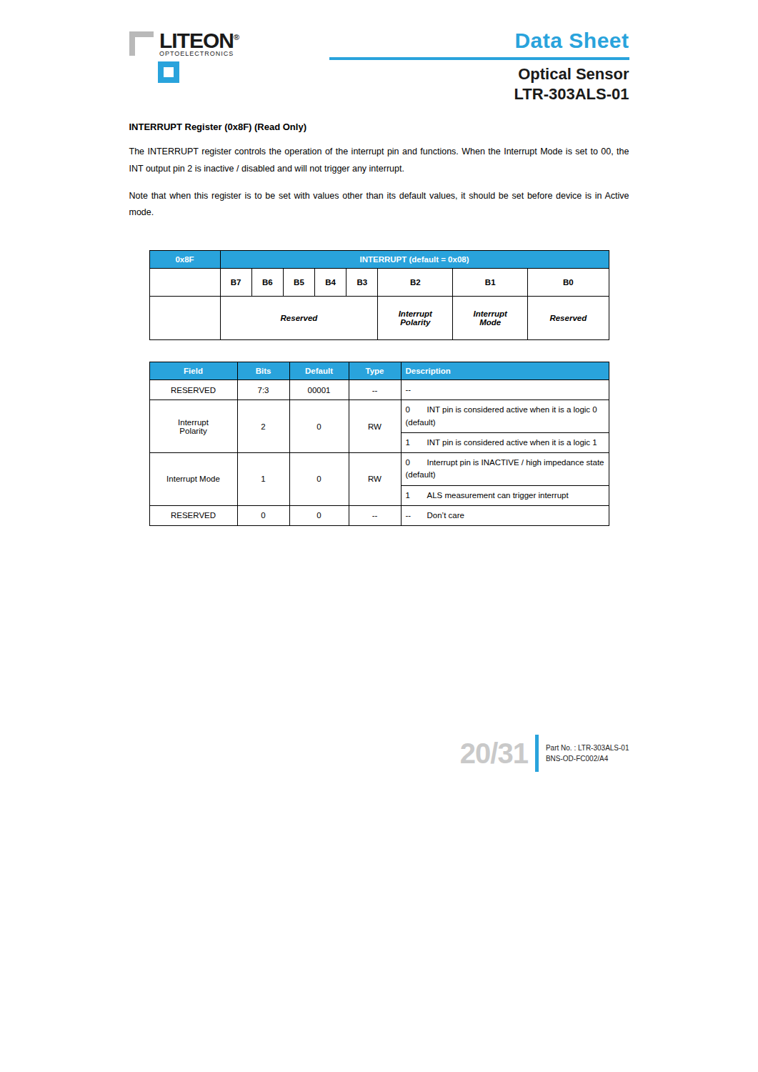LITEON®
OPTOELECTRONICS
Data Sheet
Optical Sensor
LTR-303ALS-01
INTERRUPT Register (0x8F) (Read Only)
The INTERRUPT register controls the operation of the interrupt pin and functions. When the Interrupt Mode is set to 00, the INT output pin 2 is inactive / disabled and will not trigger any interrupt.
Note that when this register is to be set with values other than its default values, it should be set before device is in Active mode.
| 0x8F | INTERRUPT (default = 0x08) |
| | B7 | B6 | B5 | B4 | B3 | B2 | B1 | B0 |
| | Reserved | Interrupt Polarity | Interrupt Mode | Reserved |
| Field | Bits | Default | Type | Description |
| --- | --- | --- | --- | --- |
| RESERVED | 7:3 | 00001 | -- | -- | |
| Interrupt Polarity | 2 | 0 | RW | 0 INT pin is considered active when it is a logic 0 (default) |
| 1 INT pin is considered active when it is a logic 1 |
| Interrupt Mode | 1 | 0 | RW | 0 Interrupt pin is INACTIVE / high impedance state (default) |
| 1 ALS measurement can trigger interrupt |
| RESERVED | 0 | 0 | -- | -- Don’t care |
20/31
Part No. : LTR-303ALS-01
BNS-OD-FC002/A4